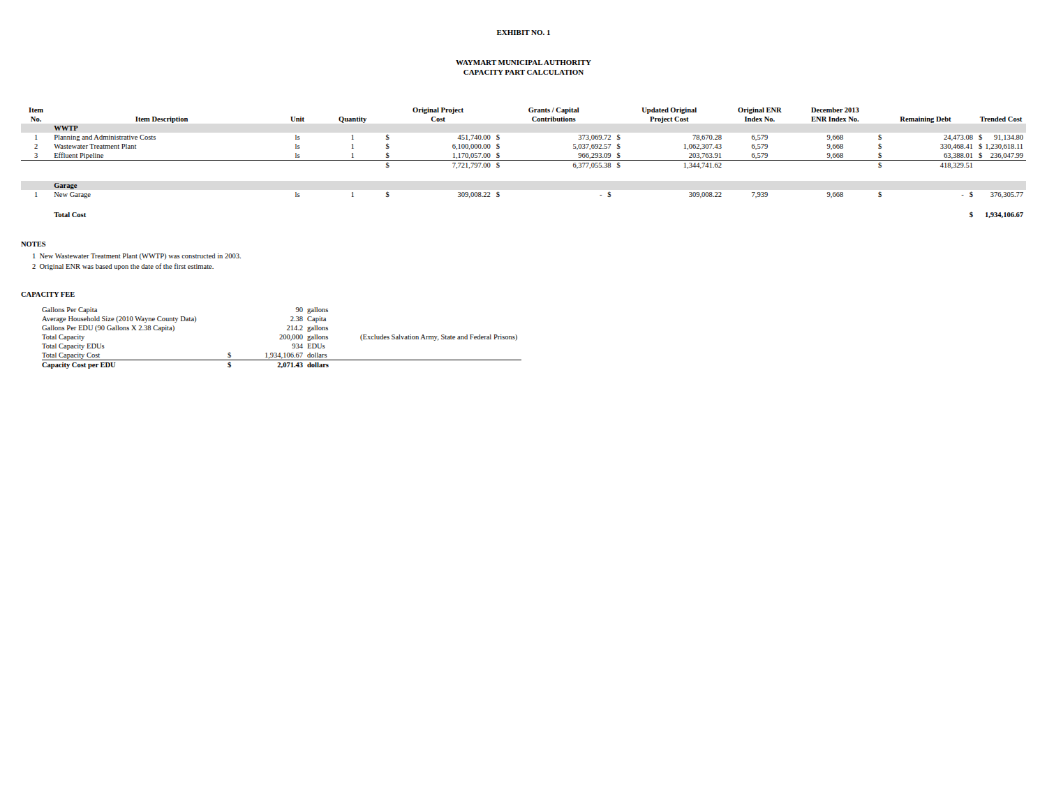EXHIBIT NO. 1
WAYMART MUNICIPAL AUTHORITY
CAPACITY PART CALCULATION
| Item | | | | Original Project | Grants / Capital | Updated Original | Original ENR | December 2013 | | |
| --- | --- | --- | --- | --- | --- | --- | --- | --- | --- | --- |
| No. | Item Description | Unit | Quantity | Cost | Contributions | Project Cost | Index No. | ENR Index No. | Remaining Debt | Trended Cost |
| | WWTP | |
| 1 | Planning and Administrative Costs | ls | 1 | $ 451,740.00 | $ 373,069.72 | $ 78,670.28 | 6,579 | 9,668 | $ 24,473.08 | $ 91,134.80 |
| 2 | Wastewater Treatment Plant | ls | 1 | $ 6,100,000.00 | $ 5,037,692.57 | $ 1,062,307.43 | 6,579 | 9,668 | $ 330,468.41 | $ 1,230,618.11 |
| 3 | Effluent Pipeline | ls | 1 | $ 1,170,057.00 | $ 966,293.09 | $ 203,763.91 | 6,579 | 9,668 | $ 63,388.01 | $ 236,047.99 |
| | | | | $ 7,721,797.00 | $ 6,377,055.38 | $ 1,344,741.62 | | | $ 418,329.51 | |
| | Garage | |
| 1 | New Garage | ls | 1 | $ 309,008.22 | $ - $ | 309,008.22 | 7,939 | 9,668 | $ - $ | 376,305.77 |
| | Total Cost | | | | | | | | $ | 1,934,106.67 |
NOTES
1 New Wastewater Treatment Plant (WWTP) was constructed in 2003.
2 Original ENR was based upon the date of the first estimate.
CAPACITY FEE
| Gallons Per Capita | | 90 | gallons | |
| Average Household Size (2010 Wayne County Data) | | 2.38 | Capita | |
| Gallons Per EDU (90 Gallons X 2.38 Capita) | | 214.2 | gallons | |
| Total Capacity | | 200,000 | gallons | (Excludes Salvation Army, State and Federal Prisons) |
| Total Capacity EDUs | | 934 | EDUs | |
| Total Capacity Cost | $ | 1,934,106.67 | dollars | |
| Capacity Cost per EDU | $ | 2,071.43 | dollars | |